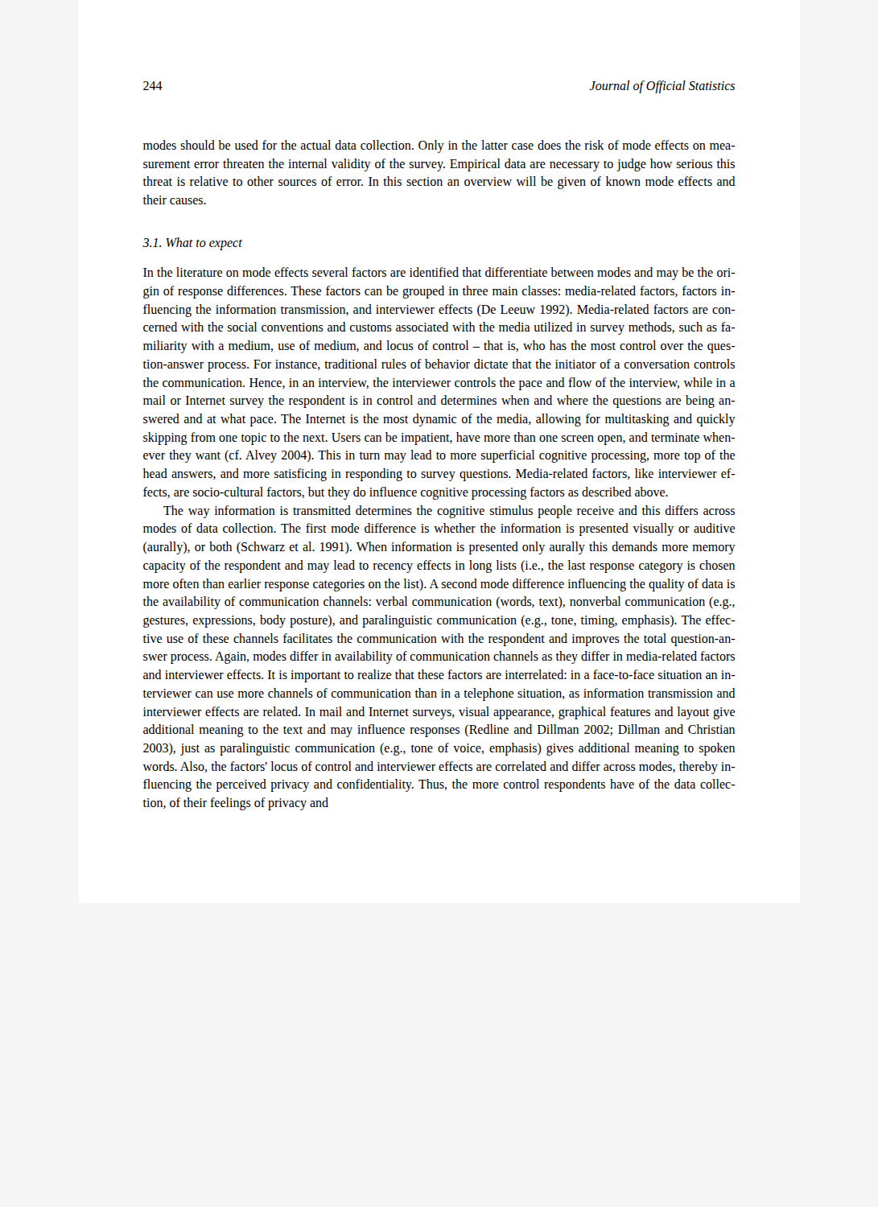244 Journal of Official Statistics
modes should be used for the actual data collection. Only in the latter case does the risk of mode effects on measurement error threaten the internal validity of the survey. Empirical data are necessary to judge how serious this threat is relative to other sources of error. In this section an overview will be given of known mode effects and their causes.
3.1. What to expect
In the literature on mode effects several factors are identified that differentiate between modes and may be the origin of response differences. These factors can be grouped in three main classes: media-related factors, factors influencing the information transmission, and interviewer effects (De Leeuw 1992). Media-related factors are concerned with the social conventions and customs associated with the media utilized in survey methods, such as familiarity with a medium, use of medium, and locus of control – that is, who has the most control over the question-answer process. For instance, traditional rules of behavior dictate that the initiator of a conversation controls the communication. Hence, in an interview, the interviewer controls the pace and flow of the interview, while in a mail or Internet survey the respondent is in control and determines when and where the questions are being answered and at what pace. The Internet is the most dynamic of the media, allowing for multitasking and quickly skipping from one topic to the next. Users can be impatient, have more than one screen open, and terminate whenever they want (cf. Alvey 2004). This in turn may lead to more superficial cognitive processing, more top of the head answers, and more satisficing in responding to survey questions. Media-related factors, like interviewer effects, are socio-cultural factors, but they do influence cognitive processing factors as described above.
The way information is transmitted determines the cognitive stimulus people receive and this differs across modes of data collection. The first mode difference is whether the information is presented visually or auditive (aurally), or both (Schwarz et al. 1991). When information is presented only aurally this demands more memory capacity of the respondent and may lead to recency effects in long lists (i.e., the last response category is chosen more often than earlier response categories on the list). A second mode difference influencing the quality of data is the availability of communication channels: verbal communication (words, text), nonverbal communication (e.g., gestures, expressions, body posture), and paralinguistic communication (e.g., tone, timing, emphasis). The effective use of these channels facilitates the communication with the respondent and improves the total question-answer process. Again, modes differ in availability of communication channels as they differ in media-related factors and interviewer effects. It is important to realize that these factors are interrelated: in a face-to-face situation an interviewer can use more channels of communication than in a telephone situation, as information transmission and interviewer effects are related. In mail and Internet surveys, visual appearance, graphical features and layout give additional meaning to the text and may influence responses (Redline and Dillman 2002; Dillman and Christian 2003), just as paralinguistic communication (e.g., tone of voice, emphasis) gives additional meaning to spoken words. Also, the factors' locus of control and interviewer effects are correlated and differ across modes, thereby influencing the perceived privacy and confidentiality. Thus, the more control respondents have of the data collection, of their feelings of privacy and